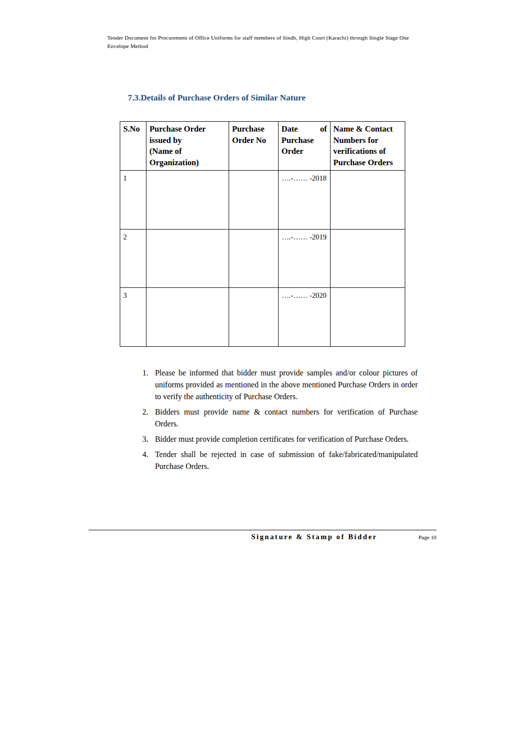Tender Document for Procurement of Office Uniforms for staff members of Sindh, High Court (Karachi) through Single Stage One Envelope Method
7.3. Details of Purchase Orders of Similar Nature
| S.No | Purchase Order issued by (Name of Organization) | Purchase Order No | Date of Purchase Order | Name & Contact Numbers for verifications of Purchase Orders |
| --- | --- | --- | --- | --- |
| 1 | | | ….-…… -2018 | |
| 2 | | | ….-…… -2019 | |
| 3 | | | ….-…… -2020 | |
Please be informed that bidder must provide samples and/or colour pictures of uniforms provided as mentioned in the above mentioned Purchase Orders in order to verify the authenticity of Purchase Orders.
Bidders must provide name & contact numbers for verification of Purchase Orders.
Bidder must provide completion certificates for verification of Purchase Orders.
Tender shall be rejected in case of submission of fake/fabricated/manipulated Purchase Orders.
Signature & Stamp of Bidder Page 10